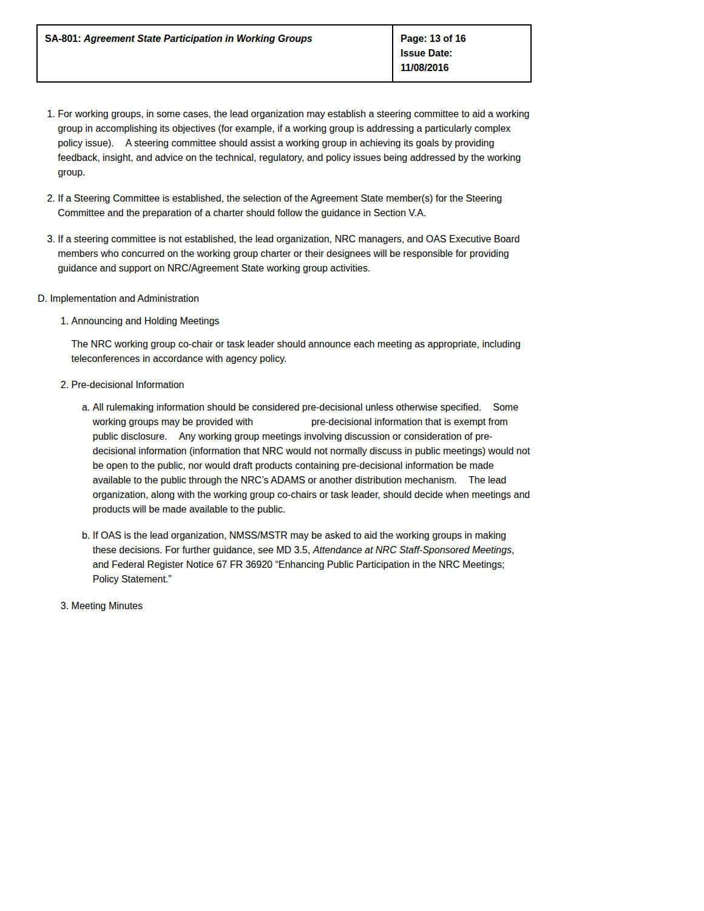| SA-801: Agreement State Participation in Working Groups | Page: 13 of 16 Issue Date: 11/08/2016 |
For working groups, in some cases, the lead organization may establish a steering committee to aid a working group in accomplishing its objectives (for example, if a working group is addressing a particularly complex policy issue). A steering committee should assist a working group in achieving its goals by providing feedback, insight, and advice on the technical, regulatory, and policy issues being addressed by the working group.
If a Steering Committee is established, the selection of the Agreement State member(s) for the Steering Committee and the preparation of a charter should follow the guidance in Section V.A.
If a steering committee is not established, the lead organization, NRC managers, and OAS Executive Board members who concurred on the working group charter or their designees will be responsible for providing guidance and support on NRC/Agreement State working group activities.
Implementation and Administration
Announcing and Holding Meetings
The NRC working group co-chair or task leader should announce each meeting as appropriate, including teleconferences in accordance with agency policy.
Pre-decisional Information
All rulemaking information should be considered pre-decisional unless otherwise specified. Some working groups may be provided with pre-decisional information that is exempt from public disclosure. Any working group meetings involving discussion or consideration of pre-decisional information (information that NRC would not normally discuss in public meetings) would not be open to the public, nor would draft products containing pre-decisional information be made available to the public through the NRC’s ADAMS or another distribution mechanism. The lead organization, along with the working group co-chairs or task leader, should decide when meetings and products will be made available to the public.
If OAS is the lead organization, NMSS/MSTR may be asked to aid the working groups in making these decisions. For further guidance, see MD 3.5, Attendance at NRC Staff-Sponsored Meetings, and Federal Register Notice 67 FR 36920 “Enhancing Public Participation in the NRC Meetings; Policy Statement.”
Meeting Minutes